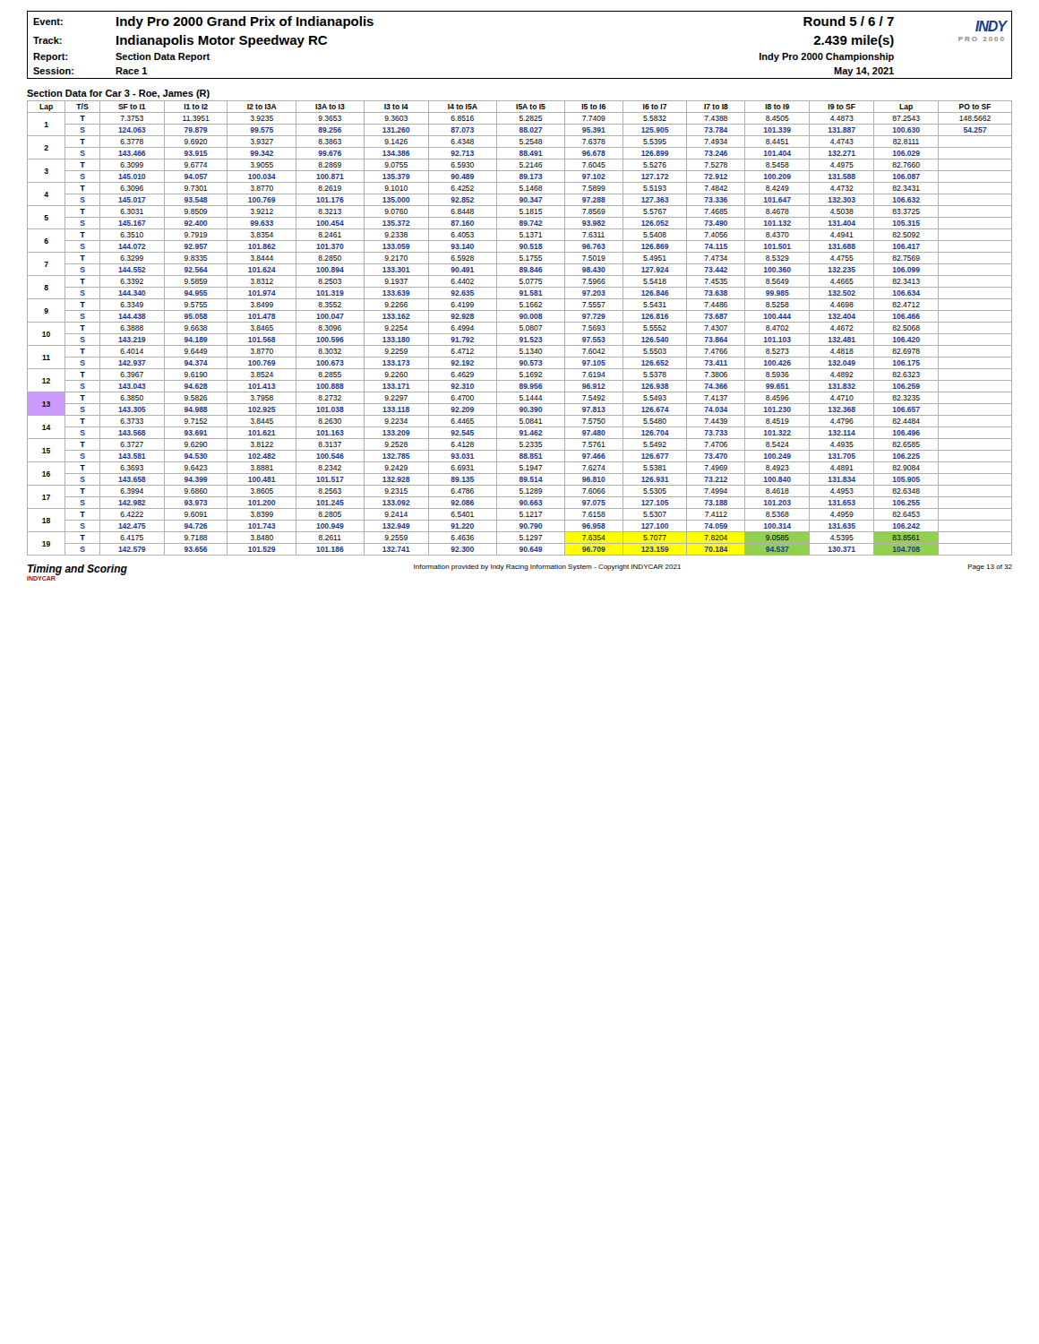| Event: | Indy Pro 2000 Grand Prix of Indianapolis | Round 5 / 6 / 7 | INDY PRO 2000 |
| Track: | Indianapolis Motor Speedway RC | 2.439 mile(s) |
| Report: | Section Data Report | Indy Pro 2000 Championship | |
| Session: | Race 1 | May 14, 2021 | |
Section Data for Car 3 - Roe, James (R)
| Lap | T/S | SF to I1 | I1 to I2 | I2 to I3A | I3A to I3 | I3 to I4 | I4 to I5A | I5A to I5 | I5 to I6 | I6 to I7 | I7 to I8 | I8 to I9 | I9 to SF | Lap | PO to SF |
| --- | --- | --- | --- | --- | --- | --- | --- | --- | --- | --- | --- | --- | --- | --- | --- |
| 1 | T | 7.3753 | 11.3951 | 3.9235 | 9.3653 | 9.3603 | 6.8516 | 5.2825 | 7.7409 | 5.5832 | 7.4388 | 8.4505 | 4.4873 | 87.2543 | 148.5662 |
| S | 124.063 | 79.879 | 99.575 | 89.256 | 131.260 | 87.073 | 88.027 | 95.391 | 125.905 | 73.784 | 101.339 | 131.887 | 100.630 | 54.257 |
| 2 | T | 6.3778 | 9.6920 | 3.9327 | 8.3863 | 9.1426 | 6.4348 | 5.2548 | 7.6378 | 5.5395 | 7.4934 | 8.4451 | 4.4743 | 82.8111 | |
| S | 143.466 | 93.915 | 99.342 | 99.676 | 134.386 | 92.713 | 88.491 | 96.678 | 126.899 | 73.246 | 101.404 | 132.271 | 106.029 | |
| 3 | T | 6.3099 | 9.6774 | 3.9055 | 8.2869 | 9.0755 | 6.5930 | 5.2146 | 7.6045 | 5.5276 | 7.5278 | 8.5458 | 4.4975 | 82.7660 | |
| S | 145.010 | 94.057 | 100.034 | 100.871 | 135.379 | 90.489 | 89.173 | 97.102 | 127.172 | 72.912 | 100.209 | 131.588 | 106.087 | |
| 4 | T | 6.3096 | 9.7301 | 3.8770 | 8.2619 | 9.1010 | 6.4252 | 5.1468 | 7.5899 | 5.5193 | 7.4842 | 8.4249 | 4.4732 | 82.3431 | |
| S | 145.017 | 93.548 | 100.769 | 101.176 | 135.000 | 92.852 | 90.347 | 97.288 | 127.363 | 73.336 | 101.647 | 132.303 | 106.632 | |
| 5 | T | 6.3031 | 9.8509 | 3.9212 | 8.3213 | 9.0760 | 6.8448 | 5.1815 | 7.8569 | 5.5767 | 7.4685 | 8.4678 | 4.5038 | 83.3725 | |
| S | 145.167 | 92.400 | 99.633 | 100.454 | 135.372 | 87.160 | 89.742 | 93.982 | 126.052 | 73.490 | 101.132 | 131.404 | 105.315 | |
| 6 | T | 6.3510 | 9.7919 | 3.8354 | 8.2461 | 9.2338 | 6.4053 | 5.1371 | 7.6311 | 5.5408 | 7.4056 | 8.4370 | 4.4941 | 82.5092 | |
| S | 144.072 | 92.957 | 101.862 | 101.370 | 133.059 | 93.140 | 90.518 | 96.763 | 126.869 | 74.115 | 101.501 | 131.688 | 106.417 | |
| 7 | T | 6.3299 | 9.8335 | 3.8444 | 8.2850 | 9.2170 | 6.5928 | 5.1755 | 7.5019 | 5.4951 | 7.4734 | 8.5329 | 4.4755 | 82.7569 | |
| S | 144.552 | 92.564 | 101.624 | 100.894 | 133.301 | 90.491 | 89.846 | 98.430 | 127.924 | 73.442 | 100.360 | 132.235 | 106.099 | |
| 8 | T | 6.3392 | 9.5859 | 3.8312 | 8.2503 | 9.1937 | 6.4402 | 5.0775 | 7.5966 | 5.5418 | 7.4535 | 8.5649 | 4.4665 | 82.3413 | |
| S | 144.340 | 94.955 | 101.974 | 101.319 | 133.639 | 92.635 | 91.581 | 97.203 | 126.846 | 73.638 | 99.985 | 132.502 | 106.634 | |
| 9 | T | 6.3349 | 9.5755 | 3.8499 | 8.3552 | 9.2266 | 6.4199 | 5.1662 | 7.5557 | 5.5431 | 7.4486 | 8.5258 | 4.4698 | 82.4712 | |
| S | 144.438 | 95.058 | 101.478 | 100.047 | 133.162 | 92.928 | 90.008 | 97.729 | 126.816 | 73.687 | 100.444 | 132.404 | 106.466 | |
| 10 | T | 6.3888 | 9.6638 | 3.8465 | 8.3096 | 9.2254 | 6.4994 | 5.0807 | 7.5693 | 5.5552 | 7.4307 | 8.4702 | 4.4672 | 82.5068 | |
| S | 143.219 | 94.189 | 101.568 | 100.596 | 133.180 | 91.792 | 91.523 | 97.553 | 126.540 | 73.864 | 101.103 | 132.481 | 106.420 | |
| 11 | T | 6.4014 | 9.6449 | 3.8770 | 8.3032 | 9.2259 | 6.4712 | 5.1340 | 7.6042 | 5.5503 | 7.4766 | 8.5273 | 4.4818 | 82.6978 | |
| S | 142.937 | 94.374 | 100.769 | 100.673 | 133.173 | 92.192 | 90.573 | 97.105 | 126.652 | 73.411 | 100.426 | 132.049 | 106.175 | |
| 12 | T | 6.3967 | 9.6190 | 3.8524 | 8.2855 | 9.2260 | 6.4629 | 5.1692 | 7.6194 | 5.5378 | 7.3806 | 8.5936 | 4.4892 | 82.6323 | |
| S | 143.043 | 94.628 | 101.413 | 100.888 | 133.171 | 92.310 | 89.956 | 96.912 | 126.938 | 74.366 | 99.651 | 131.832 | 106.259 | |
| 13 | T | 6.3850 | 9.5826 | 3.7958 | 8.2732 | 9.2297 | 6.4700 | 5.1444 | 7.5492 | 5.5493 | 7.4137 | 8.4596 | 4.4710 | 82.3235 | |
| S | 143.305 | 94.988 | 102.925 | 101.038 | 133.118 | 92.209 | 90.390 | 97.813 | 126.674 | 74.034 | 101.230 | 132.368 | 106.657 | |
| 14 | T | 6.3733 | 9.7152 | 3.8445 | 8.2630 | 9.2234 | 6.4465 | 5.0841 | 7.5750 | 5.5480 | 7.4439 | 8.4519 | 4.4796 | 82.4484 | |
| S | 143.568 | 93.691 | 101.621 | 101.163 | 133.209 | 92.545 | 91.462 | 97.480 | 126.704 | 73.733 | 101.322 | 132.114 | 106.496 | |
| 15 | T | 6.3727 | 9.6290 | 3.8122 | 8.3137 | 9.2528 | 6.4128 | 5.2335 | 7.5761 | 5.5492 | 7.4706 | 8.5424 | 4.4935 | 82.6585 | |
| S | 143.581 | 94.530 | 102.482 | 100.546 | 132.785 | 93.031 | 88.851 | 97.466 | 126.677 | 73.470 | 100.249 | 131.705 | 106.225 | |
| 16 | T | 6.3693 | 9.6423 | 3.8881 | 8.2342 | 9.2429 | 6.6931 | 5.1947 | 7.6274 | 5.5381 | 7.4969 | 8.4923 | 4.4891 | 82.9084 | |
| S | 143.658 | 94.399 | 100.481 | 101.517 | 132.928 | 89.135 | 89.514 | 96.810 | 126.931 | 73.212 | 100.840 | 131.834 | 105.905 | |
| 17 | T | 6.3994 | 9.6860 | 3.8605 | 8.2563 | 9.2315 | 6.4786 | 5.1289 | 7.6066 | 5.5305 | 7.4994 | 8.4618 | 4.4953 | 82.6348 | |
| S | 142.982 | 93.973 | 101.200 | 101.245 | 133.092 | 92.086 | 90.663 | 97.075 | 127.105 | 73.188 | 101.203 | 131.653 | 106.255 | |
| 18 | T | 6.4222 | 9.6091 | 3.8399 | 8.2805 | 9.2414 | 6.5401 | 5.1217 | 7.6158 | 5.5307 | 7.4112 | 8.5368 | 4.4959 | 82.6453 | |
| S | 142.475 | 94.726 | 101.743 | 100.949 | 132.949 | 91.220 | 90.790 | 96.958 | 127.100 | 74.059 | 100.314 | 131.635 | 106.242 | |
| 19 | T | 6.4175 | 9.7188 | 3.8480 | 8.2611 | 9.2559 | 6.4636 | 5.1297 | 7.6354 | 5.7077 | 7.8204 | 9.0585 | 4.5395 | 83.8561 | |
| S | 142.579 | 93.656 | 101.529 | 101.186 | 132.741 | 92.300 | 90.649 | 96.709 | 123.159 | 70.184 | 94.537 | 130.371 | 104.708 | |
Timing and ScoringINDYCAR
Information provided by Indy Racing Information System - Copyright INDYCAR 2021
Page 13 of 32